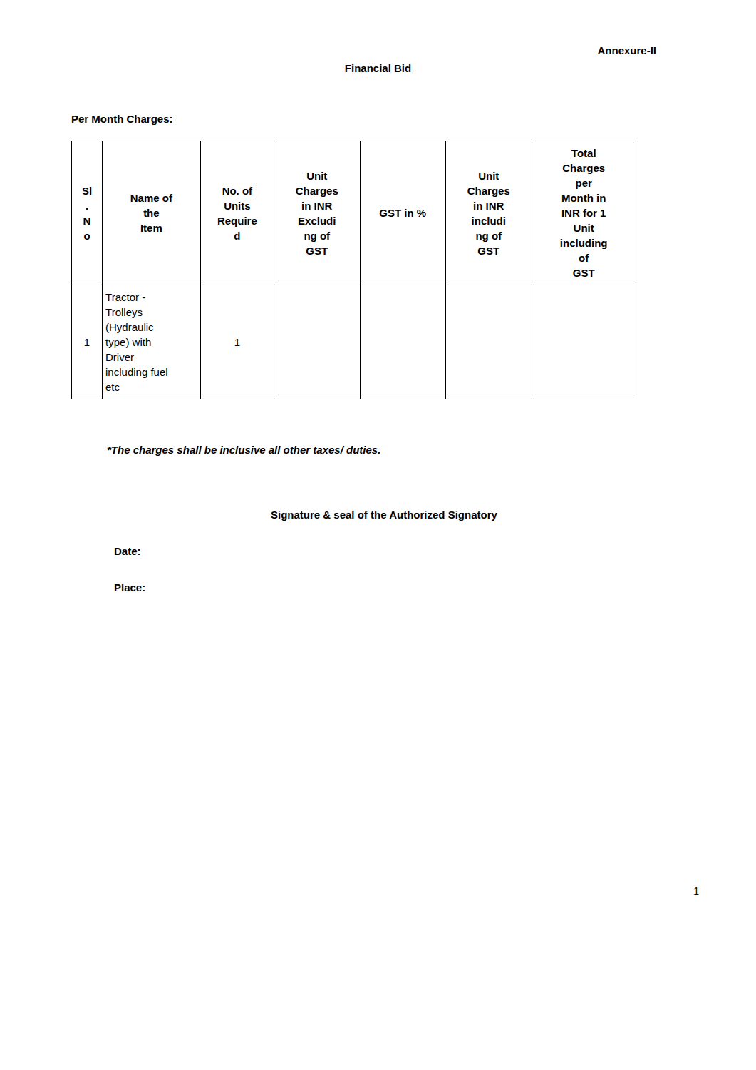Annexure-II
Financial Bid
Per Month Charges:
| Sl . N o | Name of the Item | No. of Units Require d | Unit Charges in INR Excludi ng of GST | GST in % | Unit Charges in INR includi ng of GST | Total Charges per Month in INR for 1 Unit including of GST |
| --- | --- | --- | --- | --- | --- | --- |
| 1 | Tractor - Trolleys (Hydraulic type) with Driver including fuel etc | 1 | | | | |
*The charges shall be inclusive all other taxes/ duties.
Signature & seal of the Authorized Signatory
Date:
Place:
1